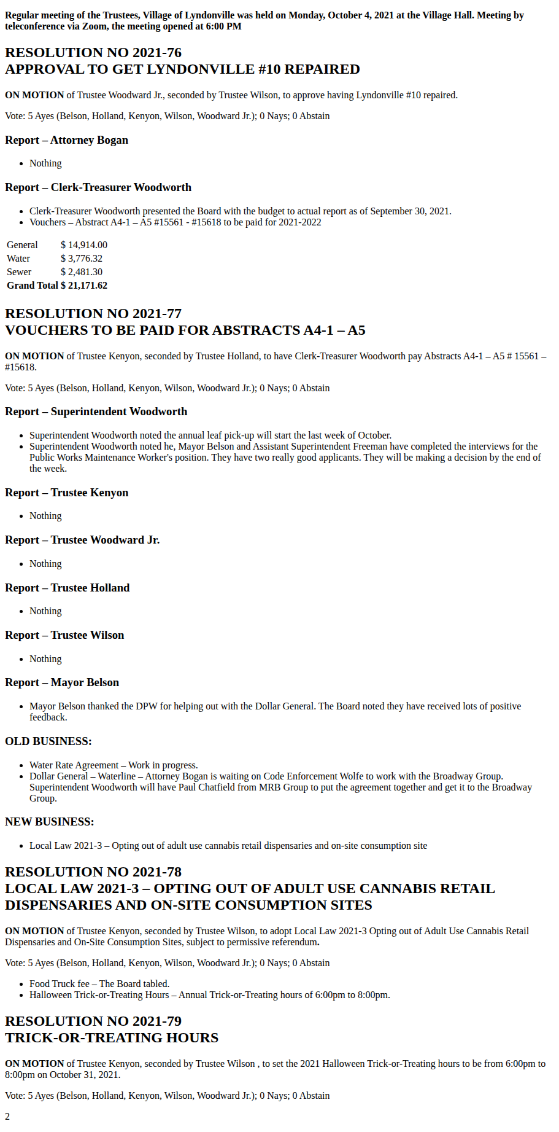Regular meeting of the Trustees, Village of Lyndonville was held on Monday, October 4, 2021 at the Village Hall. Meeting by teleconference via Zoom, the meeting opened at 6:00 PM
RESOLUTION NO 2021-76
APPROVAL TO GET LYNDONVILLE #10 REPAIRED
ON MOTION of Trustee Woodward Jr., seconded by Trustee Wilson, to approve having Lyndonville #10 repaired.
Vote: 5 Ayes (Belson, Holland, Kenyon, Wilson, Woodward Jr.); 0 Nays; 0 Abstain
Report – Attorney Bogan
Nothing
Report – Clerk-Treasurer Woodworth
Clerk-Treasurer Woodworth presented the Board with the budget to actual report as of September 30, 2021.
Vouchers – Abstract A4-1 – A5 #15561 - #15618 to be paid for 2021-2022
| General | $ 14,914.00 |
| Water | $ 3,776.32 |
| Sewer | $ 2,481.30 |
| Grand Total | $ 21,171.62 |
RESOLUTION NO 2021-77
VOUCHERS TO BE PAID FOR ABSTRACTS A4-1 – A5
ON MOTION of Trustee Kenyon, seconded by Trustee Holland, to have Clerk-Treasurer Woodworth pay Abstracts A4-1 – A5 # 15561 – #15618.
Vote: 5 Ayes (Belson, Holland, Kenyon, Wilson, Woodward Jr.); 0 Nays; 0 Abstain
Report – Superintendent Woodworth
Superintendent Woodworth noted the annual leaf pick-up will start the last week of October.
Superintendent Woodworth noted he, Mayor Belson and Assistant Superintendent Freeman have completed the interviews for the Public Works Maintenance Worker's position. They have two really good applicants. They will be making a decision by the end of the week.
Report – Trustee Kenyon
Nothing
Report – Trustee Woodward Jr.
Nothing
Report – Trustee Holland
Nothing
Report – Trustee Wilson
Nothing
Report – Mayor Belson
Mayor Belson thanked the DPW for helping out with the Dollar General. The Board noted they have received lots of positive feedback.
OLD BUSINESS:
Water Rate Agreement – Work in progress.
Dollar General – Waterline – Attorney Bogan is waiting on Code Enforcement Wolfe to work with the Broadway Group. Superintendent Woodworth will have Paul Chatfield from MRB Group to put the agreement together and get it to the Broadway Group.
NEW BUSINESS:
Local Law 2021-3 – Opting out of adult use cannabis retail dispensaries and on-site consumption site
RESOLUTION NO 2021-78
LOCAL LAW 2021-3 – OPTING OUT OF ADULT USE CANNABIS RETAIL DISPENSARIES AND ON-SITE CONSUMPTION SITES
ON MOTION of Trustee Kenyon, seconded by Trustee Wilson, to adopt Local Law 2021-3 Opting out of Adult Use Cannabis Retail Dispensaries and On-Site Consumption Sites, subject to permissive referendum.
Vote: 5 Ayes (Belson, Holland, Kenyon, Wilson, Woodward Jr.); 0 Nays; 0 Abstain
Food Truck fee – The Board tabled.
Halloween Trick-or-Treating Hours – Annual Trick-or-Treating hours of 6:00pm to 8:00pm.
RESOLUTION NO 2021-79
TRICK-OR-TREATING HOURS
ON MOTION of Trustee Kenyon, seconded by Trustee Wilson , to set the 2021 Halloween Trick-or-Treating hours to be from 6:00pm to 8:00pm on October 31, 2021.
Vote: 5 Ayes (Belson, Holland, Kenyon, Wilson, Woodward Jr.); 0 Nays; 0 Abstain
2